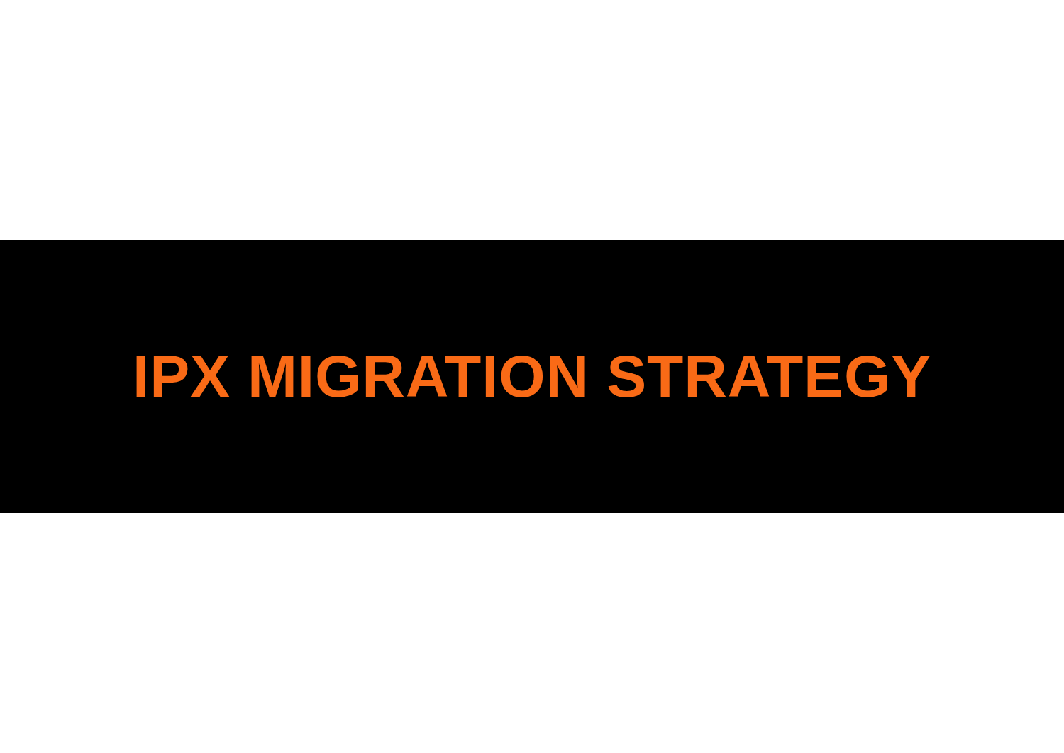IPX MIGRATION STRATEGY